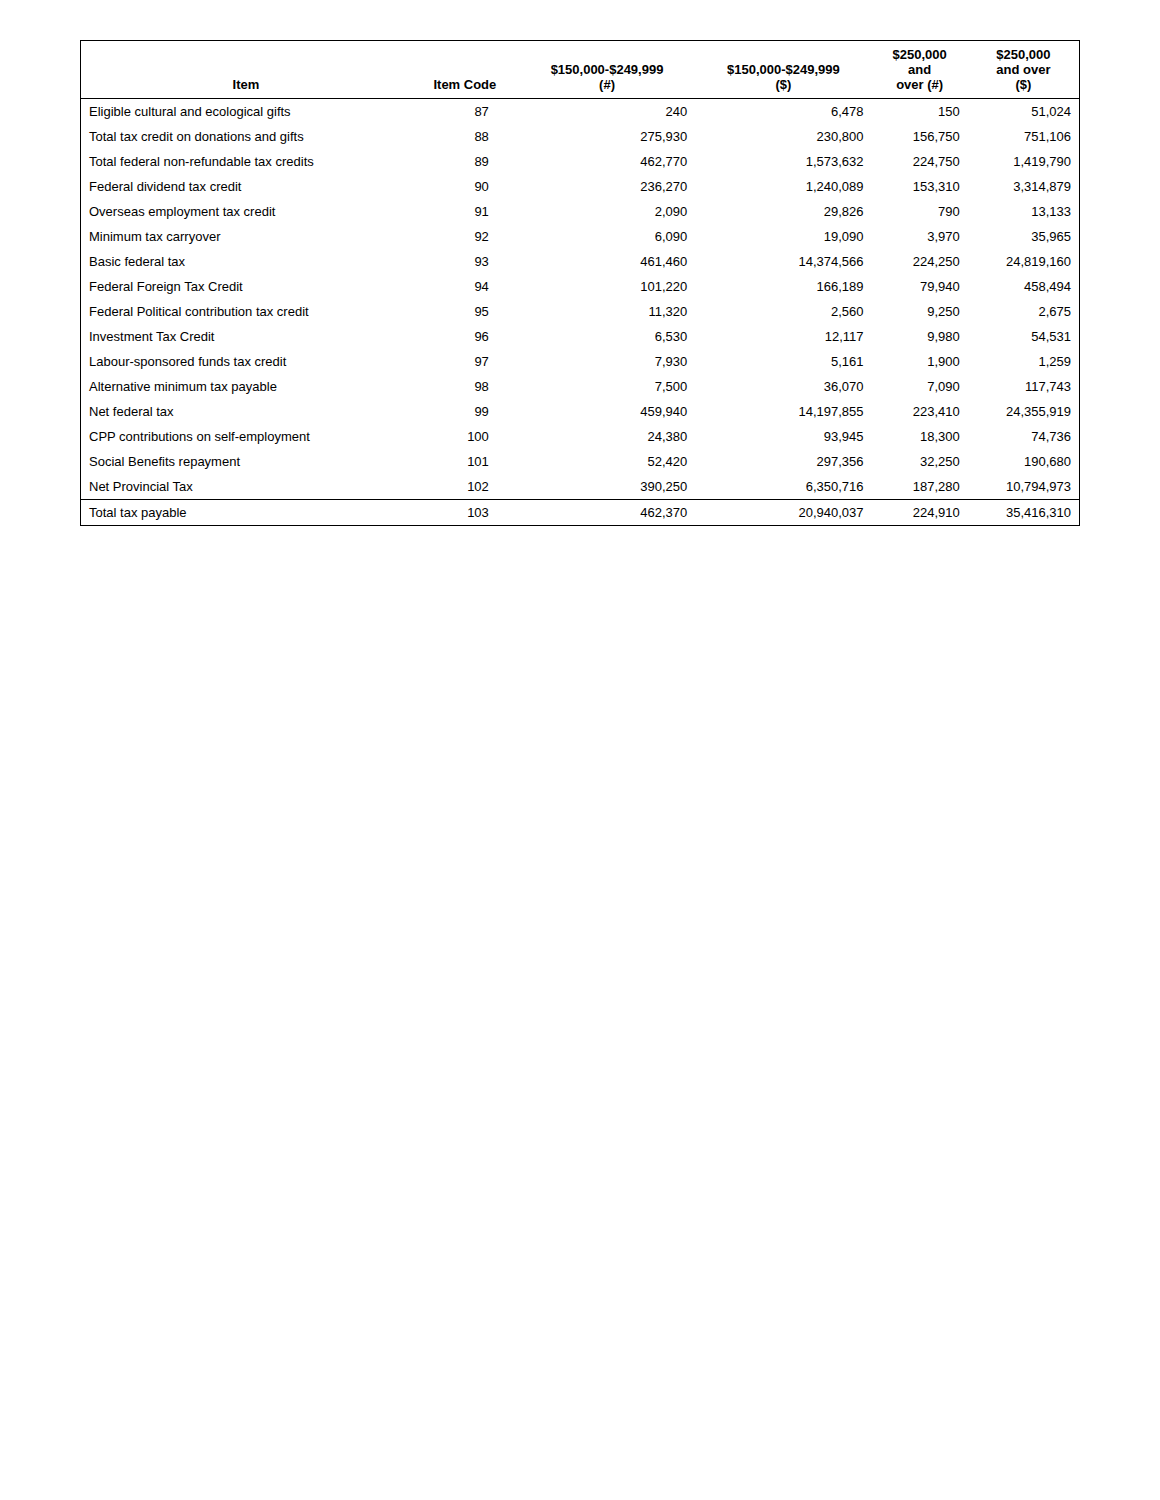| Item | Item Code | $150,000-$249,999 (#) | $150,000-$249,999 ($) | $250,000 and over (#) | $250,000 and over ($) |
| --- | --- | --- | --- | --- | --- |
| Eligible cultural and ecological gifts | 87 | 240 | 6,478 | 150 | 51,024 |
| Total tax credit on donations and gifts | 88 | 275,930 | 230,800 | 156,750 | 751,106 |
| Total federal non-refundable tax credits | 89 | 462,770 | 1,573,632 | 224,750 | 1,419,790 |
| Federal dividend tax credit | 90 | 236,270 | 1,240,089 | 153,310 | 3,314,879 |
| Overseas employment tax credit | 91 | 2,090 | 29,826 | 790 | 13,133 |
| Minimum tax carryover | 92 | 6,090 | 19,090 | 3,970 | 35,965 |
| Basic federal tax | 93 | 461,460 | 14,374,566 | 224,250 | 24,819,160 |
| Federal Foreign Tax Credit | 94 | 101,220 | 166,189 | 79,940 | 458,494 |
| Federal Political contribution tax credit | 95 | 11,320 | 2,560 | 9,250 | 2,675 |
| Investment Tax Credit | 96 | 6,530 | 12,117 | 9,980 | 54,531 |
| Labour-sponsored funds tax credit | 97 | 7,930 | 5,161 | 1,900 | 1,259 |
| Alternative minimum tax payable | 98 | 7,500 | 36,070 | 7,090 | 117,743 |
| Net federal tax | 99 | 459,940 | 14,197,855 | 223,410 | 24,355,919 |
| CPP contributions on self-employment | 100 | 24,380 | 93,945 | 18,300 | 74,736 |
| Social Benefits repayment | 101 | 52,420 | 297,356 | 32,250 | 190,680 |
| Net Provincial Tax | 102 | 390,250 | 6,350,716 | 187,280 | 10,794,973 |
| Total tax payable | 103 | 462,370 | 20,940,037 | 224,910 | 35,416,310 |